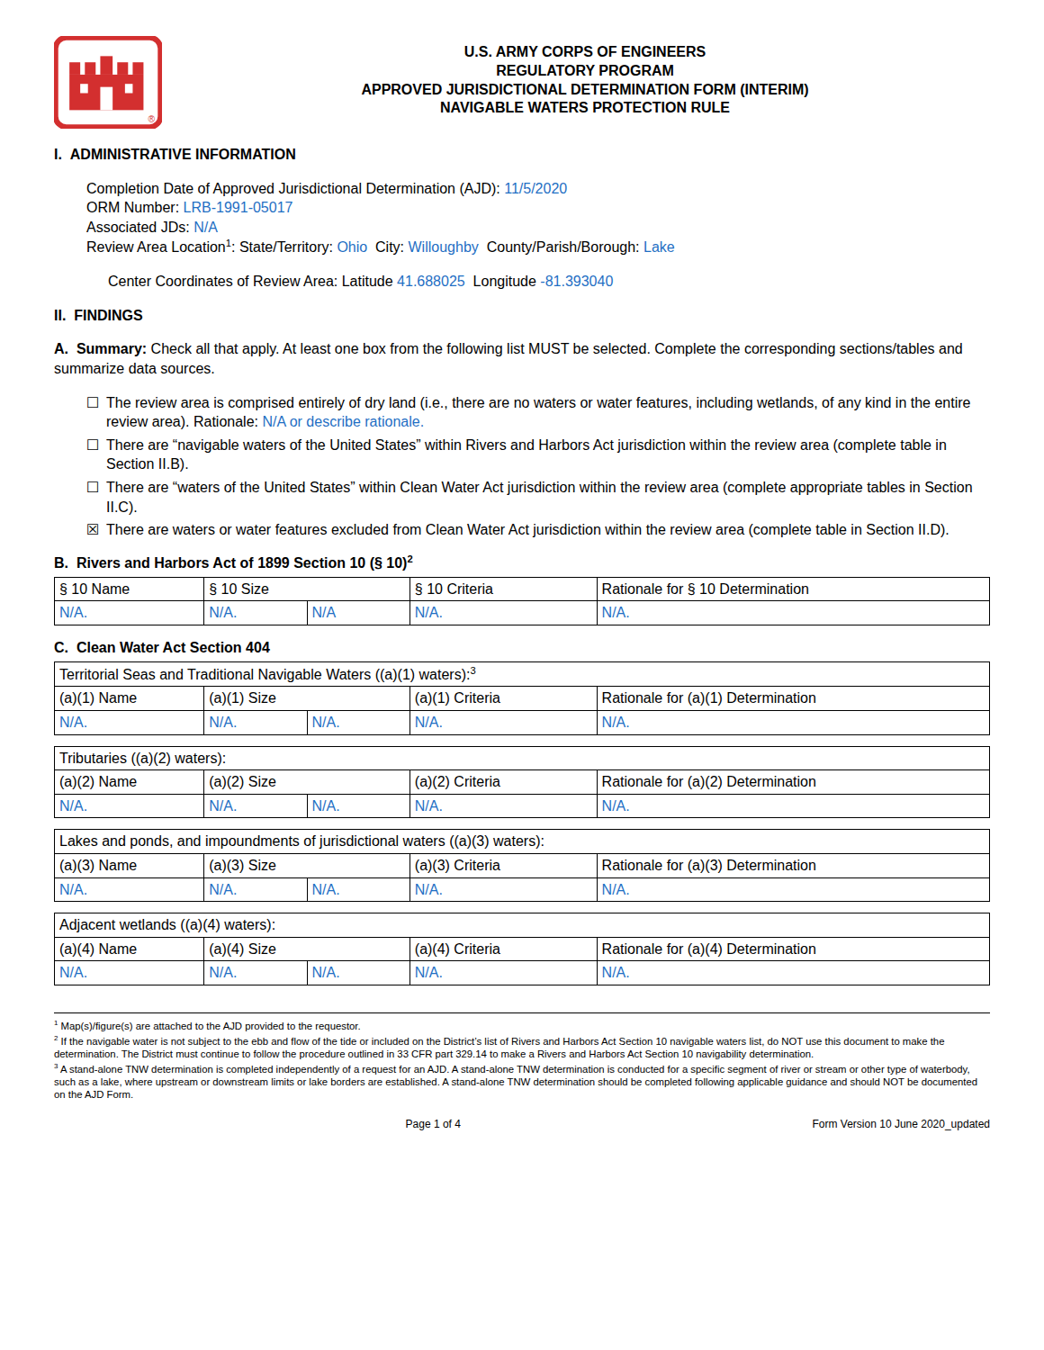®
U.S. ARMY CORPS OF ENGINEERS
REGULATORY PROGRAM
APPROVED JURISDICTIONAL DETERMINATION FORM (INTERIM)
NAVIGABLE WATERS PROTECTION RULE
I. ADMINISTRATIVE INFORMATION
Completion Date of Approved Jurisdictional Determination (AJD): 11/5/2020
ORM Number: LRB-1991-05017
Associated JDs: N/A
Review Area Location1: State/Territory: Ohio City: Willoughby County/Parish/Borough: Lake
Center Coordinates of Review Area: Latitude 41.688025 Longitude -81.393040
II. FINDINGS
A. Summary: Check all that apply. At least one box from the following list MUST be selected. Complete the corresponding sections/tables and summarize data sources.
☐
The review area is comprised entirely of dry land (i.e., there are no waters or water features, including wetlands, of any kind in the entire review area). Rationale: N/A or describe rationale.
☐
There are “navigable waters of the United States” within Rivers and Harbors Act jurisdiction within the review area (complete table in Section II.B).
☐
There are “waters of the United States” within Clean Water Act jurisdiction within the review area (complete appropriate tables in Section II.C).
☒
There are waters or water features excluded from Clean Water Act jurisdiction within the review area (complete table in Section II.D).
B. Rivers and Harbors Act of 1899 Section 10 (§ 10)2
| § 10 Name | § 10 Size | § 10 Criteria | Rationale for § 10 Determination |
| N/A. | N/A. | N/A | N/A. | N/A. |
C. Clean Water Act Section 404
Territorial Seas and Traditional Navigable Waters ((a)(1) waters): 3
| (a)(1) Name | (a)(1) Size | (a)(1) Criteria | Rationale for (a)(1) Determination |
| N/A. | N/A. | N/A. | N/A. | N/A. |
Tributaries ((a)(2) waters):
| (a)(2) Name | (a)(2) Size | (a)(2) Criteria | Rationale for (a)(2) Determination |
| N/A. | N/A. | N/A. | N/A. | N/A. |
Lakes and ponds, and impoundments of jurisdictional waters ((a)(3) waters):
| (a)(3) Name | (a)(3) Size | (a)(3) Criteria | Rationale for (a)(3) Determination |
| N/A. | N/A. | N/A. | N/A. | N/A. |
Adjacent wetlands ((a)(4) waters):
| (a)(4) Name | (a)(4) Size | (a)(4) Criteria | Rationale for (a)(4) Determination |
| N/A. | N/A. | N/A. | N/A. | N/A. |
1 Map(s)/figure(s) are attached to the AJD provided to the requestor.
2 If the navigable water is not subject to the ebb and flow of the tide or included on the District’s list of Rivers and Harbors Act Section 10 navigable waters list, do NOT use this document to make the determination. The District must continue to follow the procedure outlined in 33 CFR part 329.14 to make a Rivers and Harbors Act Section 10 navigability determination.
3 A stand-alone TNW determination is completed independently of a request for an AJD. A stand-alone TNW determination is conducted for a specific segment of river or stream or other type of waterbody, such as a lake, where upstream or downstream limits or lake borders are established. A stand-alone TNW determination should be completed following applicable guidance and should NOT be documented on the AJD Form.
Page 1 of 4
Form Version 10 June 2020_updated